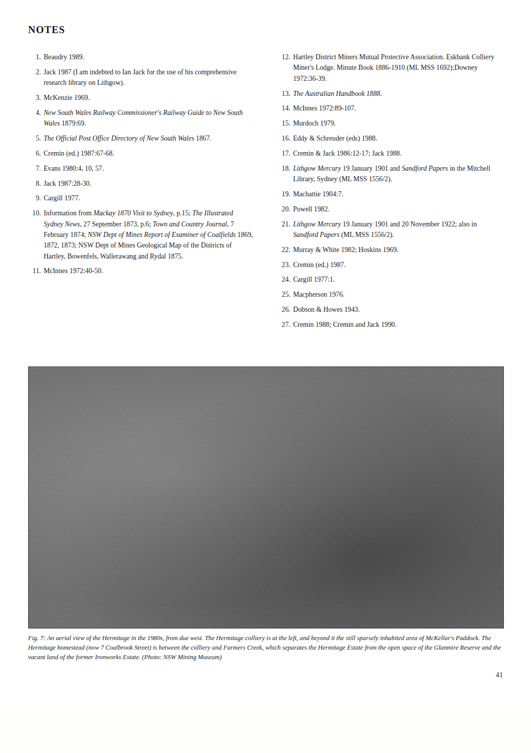NOTES
Beaudry 1989.
Jack 1987 (I am indebted to Ian Jack for the use of his comprehensive research library on Lithgow).
McKenzie 1969.
New South Wales Railway Commissioner's Railway Guide to New South Wales 1879:69.
The Official Post Office Directory of New South Wales 1867.
Cremin (ed.) 1987:67-68.
Evans 1980:4, 10, 57.
Jack 1987:28-30.
Cargill 1977.
Information from Mackay 1870 Visit to Sydney, p.15; The Illustrated Sydney News, 27 September 1873, p.6; Town and Country Journal, 7 February 1874; NSW Dept of Mines Report of Examiner of Coalfields 1869, 1872, 1873; NSW Dept of Mines Geological Map of the Districts of Hartley, Bowenfels, Wallerawang and Rydal 1875.
McInnes 1972:40-50.
Hartley District Miners Mutual Protective Association. Eskbank Colliery Miner's Lodge. Minute Book 1886-1910 (ML MSS 1692);Downey 1972:36-39.
The Australian Handbook 1888.
McInnes 1972:89-107.
Murdoch 1979.
Eddy & Schreuder (eds) 1988.
Cremin & Jack 1986:12-17; Jack 1988.
Lithgow Mercury 19 January 1901 and Sandford Papers in the Mitchell Library, Sydney (ML MSS 1556/2).
Machattie 1904:7.
Powell 1982.
Lithgow Mercury 19 January 1901 and 20 November 1922; also in Sandford Papers (ML MSS 1556/2).
Murray & White 1982; Hoskins 1969.
Cremin (ed.) 1987.
Cargill 1977:1.
Macpherson 1976.
Dobson & Howes 1943.
Cremin 1988; Cremin and Jack 1990.
Fig. 7: An aerial view of the Hermitage in the 1980s, from due west. The Hermitage colliery is at the left, and beyond it the still sparsely inhabited area of McKellar's Paddock. The Hermitage homestead (now 7 Coalbrook Street) is between the colliery and Farmers Creek, which separates the Hermitage Estate from the open space of the Glanmire Reserve and the vacant land of the former Ironworks Estate. (Photo: NSW Mining Museum)
41